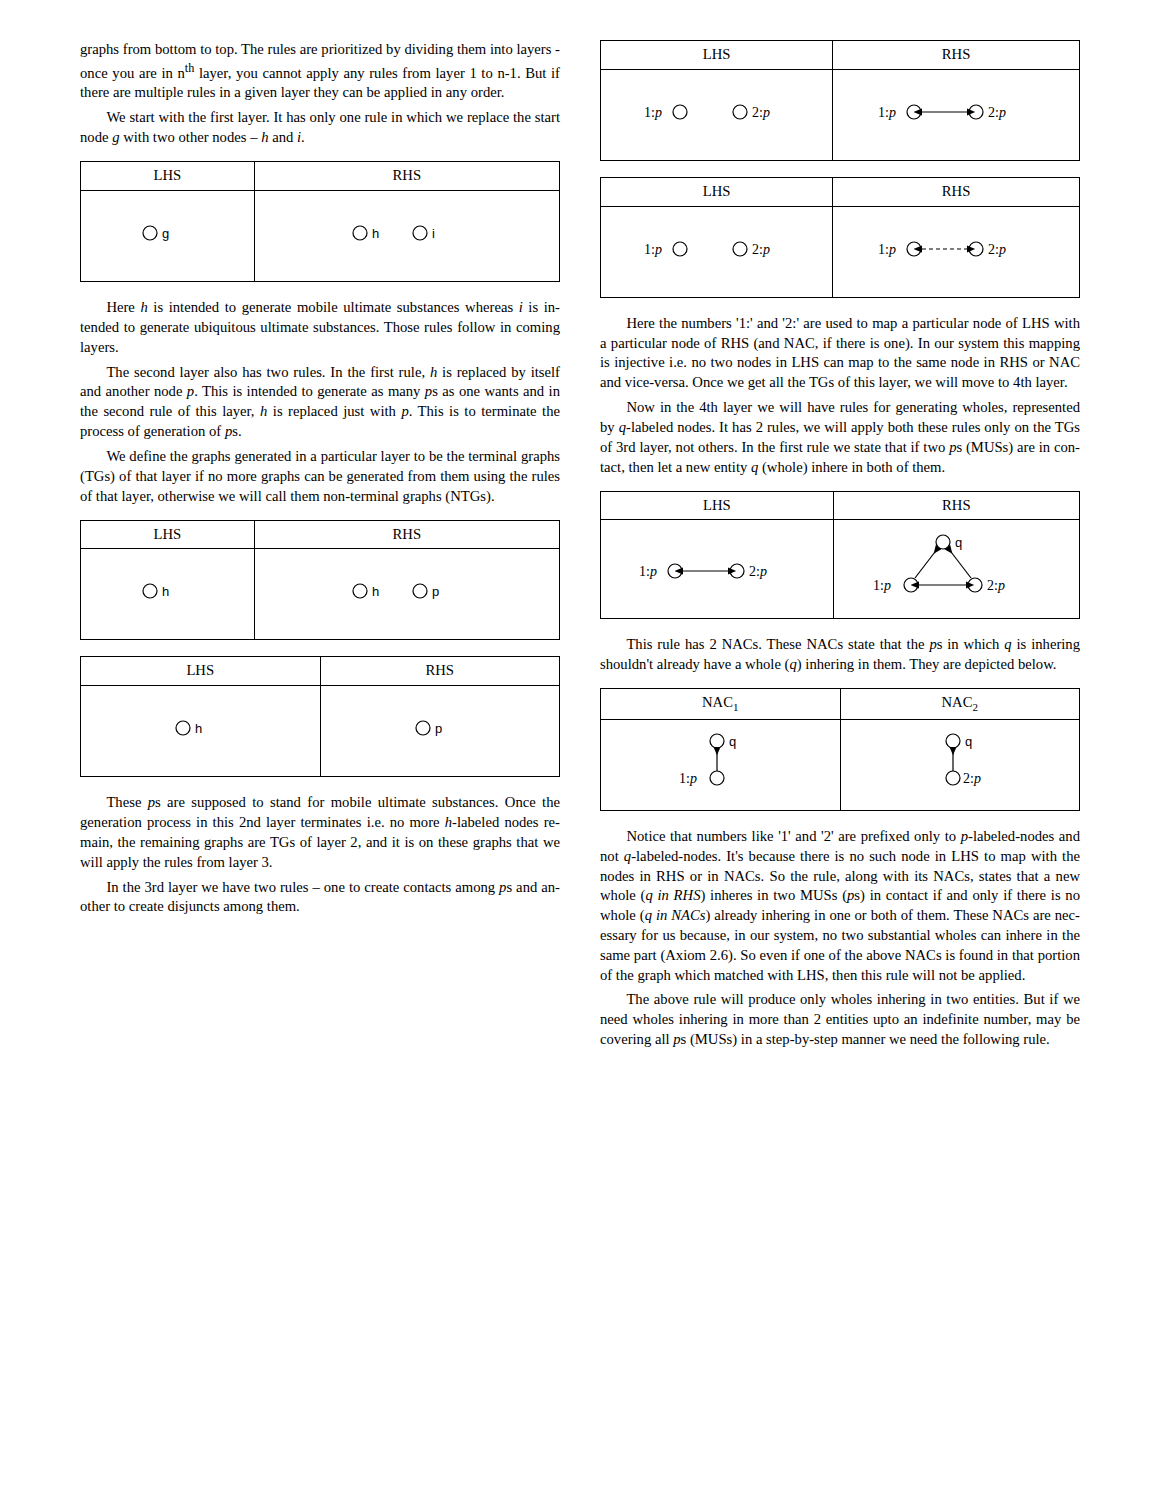graphs from bottom to top. The rules are prioritized by dividing them into layers - once you are in nth layer, you cannot apply any rules from layer 1 to n-1. But if there are multiple rules in a given layer they can be applied in any order.
We start with the first layer. It has only one rule in which we replace the start node g with two other nodes – h and i.
| LHS | RHS |
| --- | --- |
| g | h i |
Here h is intended to generate mobile ultimate substances whereas i is intended to generate ubiquitous ultimate substances. Those rules follow in coming layers.
The second layer also has two rules. In the first rule, h is replaced by itself and another node p. This is intended to generate as many ps as one wants and in the second rule of this layer, h is replaced just with p. This is to terminate the process of generation of ps.
We define the graphs generated in a particular layer to be the terminal graphs (TGs) of that layer if no more graphs can be generated from them using the rules of that layer, otherwise we will call them non-terminal graphs (NTGs).
| LHS | RHS |
| --- | --- |
| h | h p |
| LHS | RHS |
| --- | --- |
| h | p |
These ps are supposed to stand for mobile ultimate substances. Once the generation process in this 2nd layer terminates i.e. no more h-labeled nodes remain, the remaining graphs are TGs of layer 2, and it is on these graphs that we will apply the rules from layer 3.
In the 3rd layer we have two rules – one to create contacts among ps and another to create disjuncts among them.
| LHS | RHS |
| --- | --- |
| 1: p 2: p | 1: p 2: p |
| LHS | RHS |
| --- | --- |
| 1: p 2: p | 1: p 2: p |
Here the numbers '1:' and '2:' are used to map a particular node of LHS with a particular node of RHS (and NAC, if there is one). In our system this mapping is injective i.e. no two nodes in LHS can map to the same node in RHS or NAC and vice-versa. Once we get all the TGs of this layer, we will move to 4th layer.
Now in the 4th layer we will have rules for generating wholes, represented by q-labeled nodes. It has 2 rules, we will apply both these rules only on the TGs of 3rd layer, not others. In the first rule we state that if two ps (MUSs) are in contact, then let a new entity q (whole) inhere in both of them.
| LHS | RHS |
| --- | --- |
| 1: p 2: p | q 1: p 2: p |
This rule has 2 NACs. These NACs state that the ps in which q is inhering shouldn't already have a whole (q) inhering in them. They are depicted below.
| NAC 1 | NAC 2 |
| --- | --- |
| q 1: p | q 2: p |
Notice that numbers like '1' and '2' are prefixed only to p-labeled-nodes and not q-labeled-nodes. It's because there is no such node in LHS to map with the nodes in RHS or in NACs. So the rule, along with its NACs, states that a new whole (q in RHS) inheres in two MUSs (ps) in contact if and only if there is no whole (q in NACs) already inhering in one or both of them. These NACs are necessary for us because, in our system, no two substantial wholes can inhere in the same part (Axiom 2.6). So even if one of the above NACs is found in that portion of the graph which matched with LHS, then this rule will not be applied.
The above rule will produce only wholes inhering in two entities. But if we need wholes inhering in more than 2 entities upto an indefinite number, may be covering all ps (MUSs) in a step-by-step manner we need the following rule.